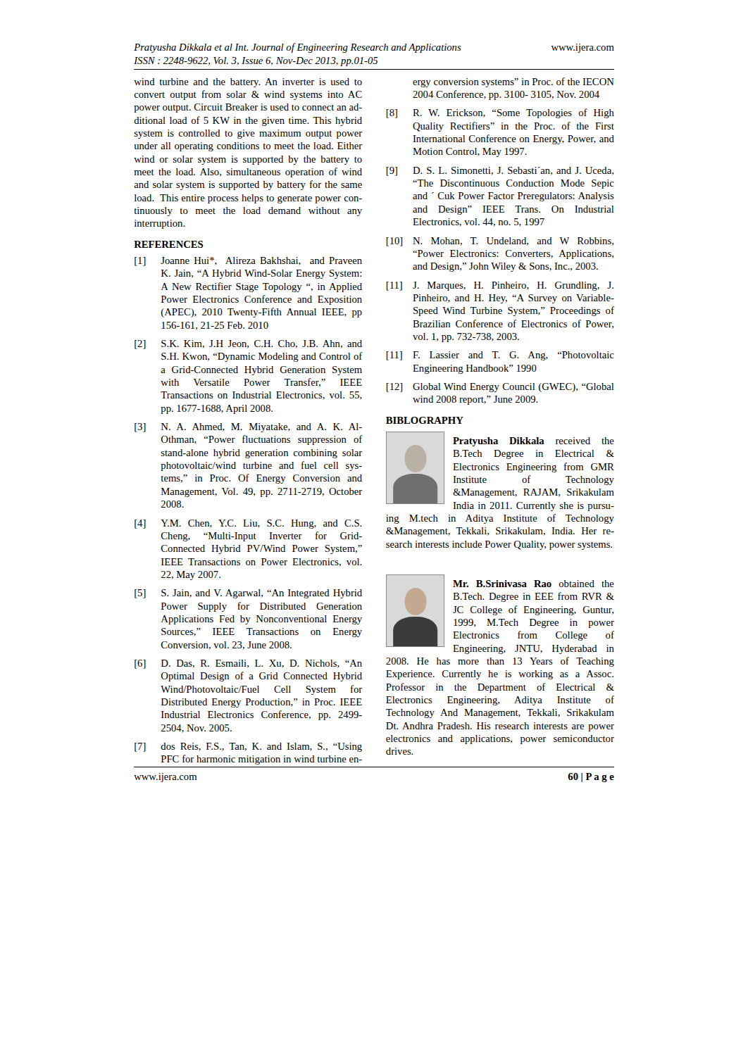www.ijera.com Pratyusha Dikkala et al Int. Journal of Engineering Research and Applications
ISSN : 2248-9622, Vol. 3, Issue 6, Nov-Dec 2013, pp.01-05
wind turbine and the battery. An inverter is used to convert output from solar & wind systems into AC power output. Circuit Breaker is used to connect an additional load of 5 KW in the given time. This hybrid system is controlled to give maximum output power under all operating conditions to meet the load. Either wind or solar system is supported by the battery to meet the load. Also, simultaneous operation of wind and solar system is supported by battery for the same load. This entire process helps to generate power continuously to meet the load demand without any interruption.
References
[1] Joanne Hui*, Alireza Bakhshai, and Praveen K. Jain, “A Hybrid Wind-Solar Energy System: A New Rectifier Stage Topology “, in Applied Power Electronics Conference and Exposition (APEC), 2010 Twenty-Fifth Annual IEEE, pp 156-161, 21-25 Feb. 2010
[2] S.K. Kim, J.H Jeon, C.H. Cho, J.B. Ahn, and S.H. Kwon, “Dynamic Modeling and Control of a Grid-Connected Hybrid Generation System with Versatile Power Transfer,” IEEE Transactions on Industrial Electronics, vol. 55, pp. 1677-1688, April 2008.
[3] N. A. Ahmed, M. Miyatake, and A. K. Al-Othman, “Power fluctuations suppression of stand-alone hybrid generation combining solar photovoltaic/wind turbine and fuel cell systems,” in Proc. Of Energy Conversion and Management, Vol. 49, pp. 2711-2719, October 2008.
[4] Y.M. Chen, Y.C. Liu, S.C. Hung, and C.S. Cheng, “Multi-Input Inverter for Grid-Connected Hybrid PV/Wind Power System,” IEEE Transactions on Power Electronics, vol. 22, May 2007.
[5] S. Jain, and V. Agarwal, “An Integrated Hybrid Power Supply for Distributed Generation Applications Fed by Nonconventional Energy Sources,” IEEE Transactions on Energy Conversion, vol. 23, June 2008.
[6] D. Das, R. Esmaili, L. Xu, D. Nichols, “An Optimal Design of a Grid Connected Hybrid Wind/Photovoltaic/Fuel Cell System for Distributed Energy Production,” in Proc. IEEE Industrial Electronics Conference, pp. 2499-2504, Nov. 2005.
[7] dos Reis, F.S., Tan, K. and Islam, S., “Using PFC for harmonic mitigation in wind turbine energy conversion systems” in Proc. of the IECON 2004 Conference, pp. 3100- 3105, Nov. 2004
[8] R. W. Erickson, “Some Topologies of High Quality Rectifiers” in the Proc. of the First International Conference on Energy, Power, and Motion Control, May 1997.
[9] D. S. L. Simonetti, J. Sebasti´an, and J. Uceda, “The Discontinuous Conduction Mode Sepic and ´ Cuk Power Factor Preregulators: Analysis and Design” IEEE Trans. On Industrial Electronics, vol. 44, no. 5, 1997
[10] N. Mohan, T. Undeland, and W Robbins, “Power Electronics: Converters, Applications, and Design,” John Wiley & Sons, Inc., 2003.
[11] J. Marques, H. Pinheiro, H. Grundling, J. Pinheiro, and H. Hey, “A Survey on Variable-Speed Wind Turbine System,” Proceedings of Brazilian Conference of Electronics of Power, vol. 1, pp. 732-738, 2003.
[11] F. Lassier and T. G. Ang, “Photovoltaic Engineering Handbook” 1990
[12] Global Wind Energy Council (GWEC), “Global wind 2008 report,” June 2009.
Biblography
Pratyusha Dikkala received the B.Tech Degree in Electrical & Electronics Engineering from GMR Institute of Technology &Management, RAJAM, Srikakulam India in 2011. Currently she is pursuing M.tech in Aditya Institute of Technology &Management, Tekkali, Srikakulam, India. Her research interests include Power Quality, power systems.
Mr. B.Srinivasa Rao obtained the B.Tech. Degree in EEE from RVR & JC College of Engineering, Guntur, 1999, M.Tech Degree in power Electronics from College of Engineering, JNTU, Hyderabad in 2008. He has more than 13 Years of Teaching Experience. Currently he is working as a Assoc. Professor in the Department of Electrical & Electronics Engineering, Aditya Institute of Technology And Management, Tekkali, Srikakulam Dt. Andhra Pradesh. His research interests are power electronics and applications, power semiconductor drives.
www.ijera.com 60 | P a g e